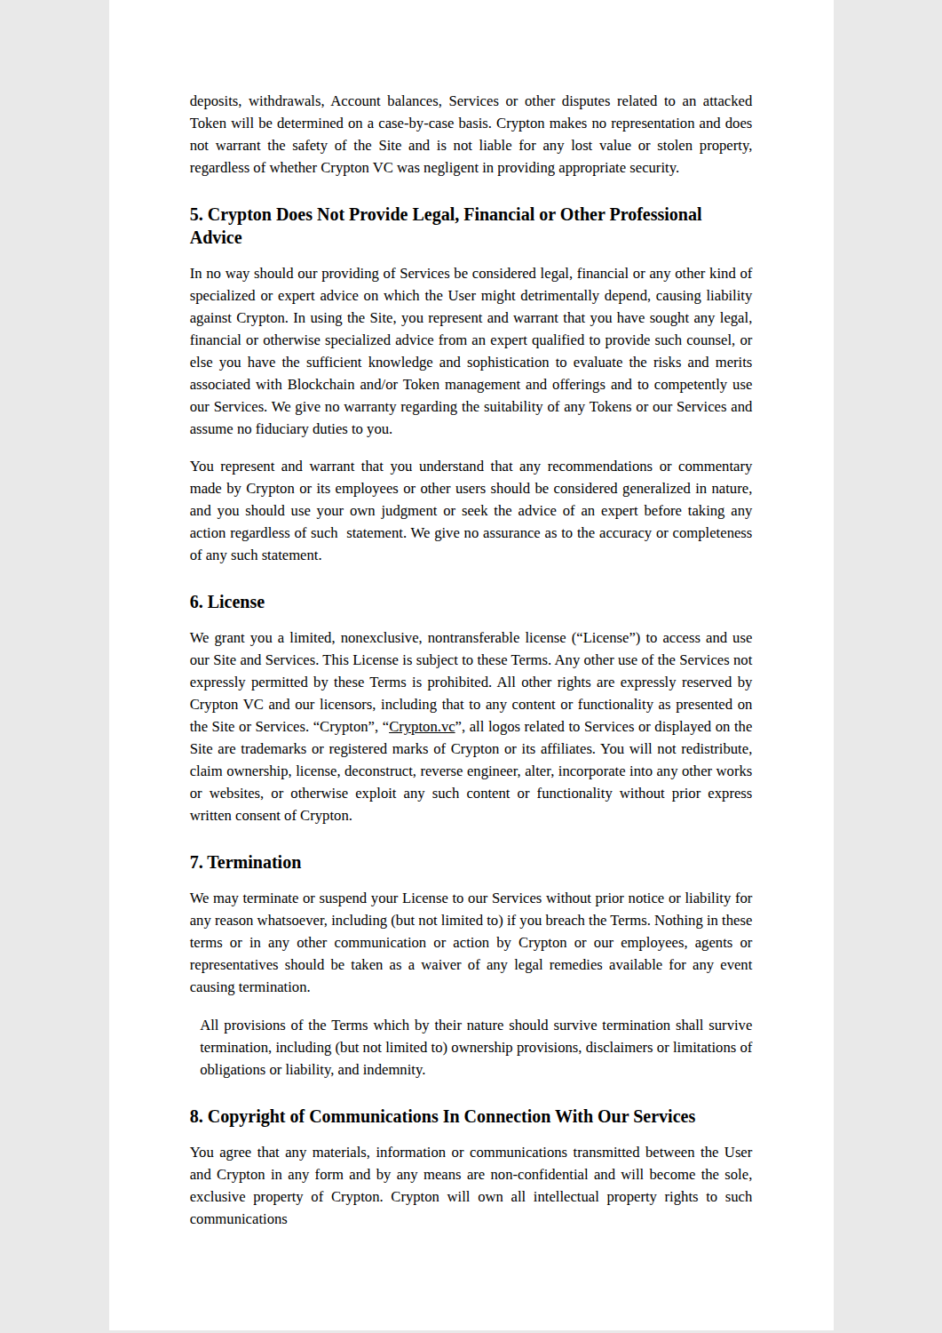deposits, withdrawals, Account balances, Services or other disputes related to an attacked Token will be determined on a case-by-case basis. Crypton makes no representation and does not warrant the safety of the Site and is not liable for any lost value or stolen property, regardless of whether Crypton VC was negligent in providing appropriate security.
5. Crypton Does Not Provide Legal, Financial or Other Professional Advice
In no way should our providing of Services be considered legal, financial or any other kind of specialized or expert advice on which the User might detrimentally depend, causing liability against Crypton. In using the Site, you represent and warrant that you have sought any legal, financial or otherwise specialized advice from an expert qualified to provide such counsel, or else you have the sufficient knowledge and sophistication to evaluate the risks and merits associated with Blockchain and/or Token management and offerings and to competently use our Services. We give no warranty regarding the suitability of any Tokens or our Services and assume no fiduciary duties to you.
You represent and warrant that you understand that any recommendations or commentary made by Crypton or its employees or other users should be considered generalized in nature, and you should use your own judgment or seek the advice of an expert before taking any action regardless of such statement. We give no assurance as to the accuracy or completeness of any such statement.
6. License
We grant you a limited, nonexclusive, nontransferable license (“License”) to access and use our Site and Services. This License is subject to these Terms. Any other use of the Services not expressly permitted by these Terms is prohibited. All other rights are expressly reserved by Crypton VC and our licensors, including that to any content or functionality as presented on the Site or Services. “Crypton”, “Crypton.vc”, all logos related to Services or displayed on the Site are trademarks or registered marks of Crypton or its affiliates. You will not redistribute, claim ownership, license, deconstruct, reverse engineer, alter, incorporate into any other works or websites, or otherwise exploit any such content or functionality without prior express written consent of Crypton.
7. Termination
We may terminate or suspend your License to our Services without prior notice or liability for any reason whatsoever, including (but not limited to) if you breach the Terms. Nothing in these terms or in any other communication or action by Crypton or our employees, agents or representatives should be taken as a waiver of any legal remedies available for any event causing termination.
All provisions of the Terms which by their nature should survive termination shall survive termination, including (but not limited to) ownership provisions, disclaimers or limitations of obligations or liability, and indemnity.
8. Copyright of Communications In Connection With Our Services
You agree that any materials, information or communications transmitted between the User and Crypton in any form and by any means are non-confidential and will become the sole, exclusive property of Crypton. Crypton will own all intellectual property rights to such communications